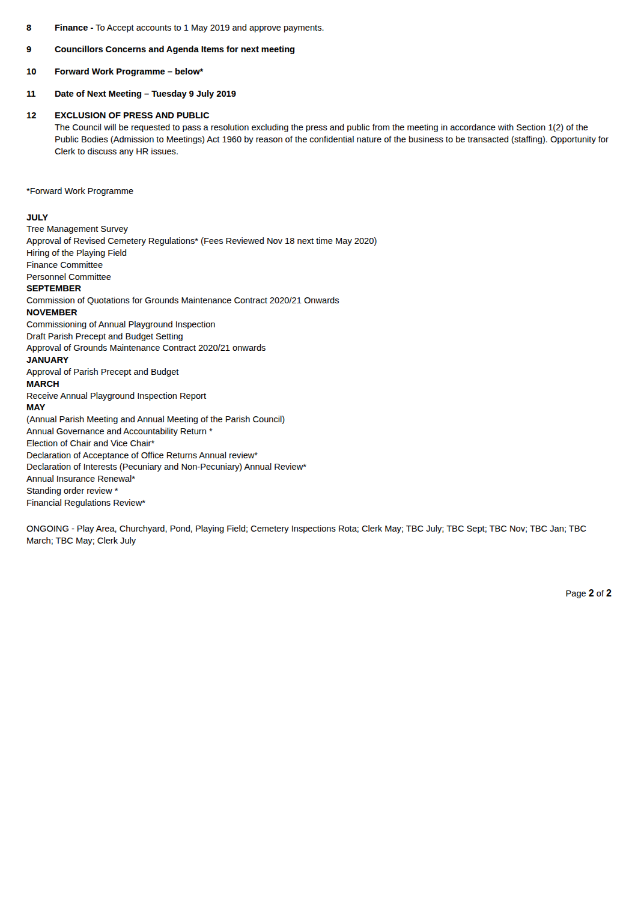8
Finance - To Accept accounts to 1 May 2019 and approve payments.
9
Councillors Concerns and Agenda Items for next meeting
10
Forward Work Programme – below*
11
Date of Next Meeting – Tuesday 9 July 2019
12
EXCLUSION OF PRESS AND PUBLIC
The Council will be requested to pass a resolution excluding the press and public from the meeting in accordance with Section 1(2) of the Public Bodies (Admission to Meetings) Act 1960 by reason of the confidential nature of the business to be transacted (staffing). Opportunity for Clerk to discuss any HR issues.
*Forward Work Programme
JULY
Tree Management Survey
Approval of Revised Cemetery Regulations* (Fees Reviewed Nov 18 next time May 2020)
Hiring of the Playing Field
Finance Committee
Personnel Committee
SEPTEMBER
Commission of Quotations for Grounds Maintenance Contract 2020/21 Onwards
NOVEMBER
Commissioning of Annual Playground Inspection
Draft Parish Precept and Budget Setting
Approval of Grounds Maintenance Contract 2020/21 onwards
JANUARY
Approval of Parish Precept and Budget
MARCH
Receive Annual Playground Inspection Report
MAY
(Annual Parish Meeting and Annual Meeting of the Parish Council)
Annual Governance and Accountability Return *
Election of Chair and Vice Chair*
Declaration of Acceptance of Office Returns Annual review*
Declaration of Interests (Pecuniary and Non-Pecuniary) Annual Review*
Annual Insurance Renewal*
Standing order review *
Financial Regulations Review*
ONGOING - Play Area, Churchyard, Pond, Playing Field; Cemetery Inspections Rota; Clerk May; TBC July; TBC Sept; TBC Nov; TBC Jan; TBC March; TBC May; Clerk July
Page 2 of 2